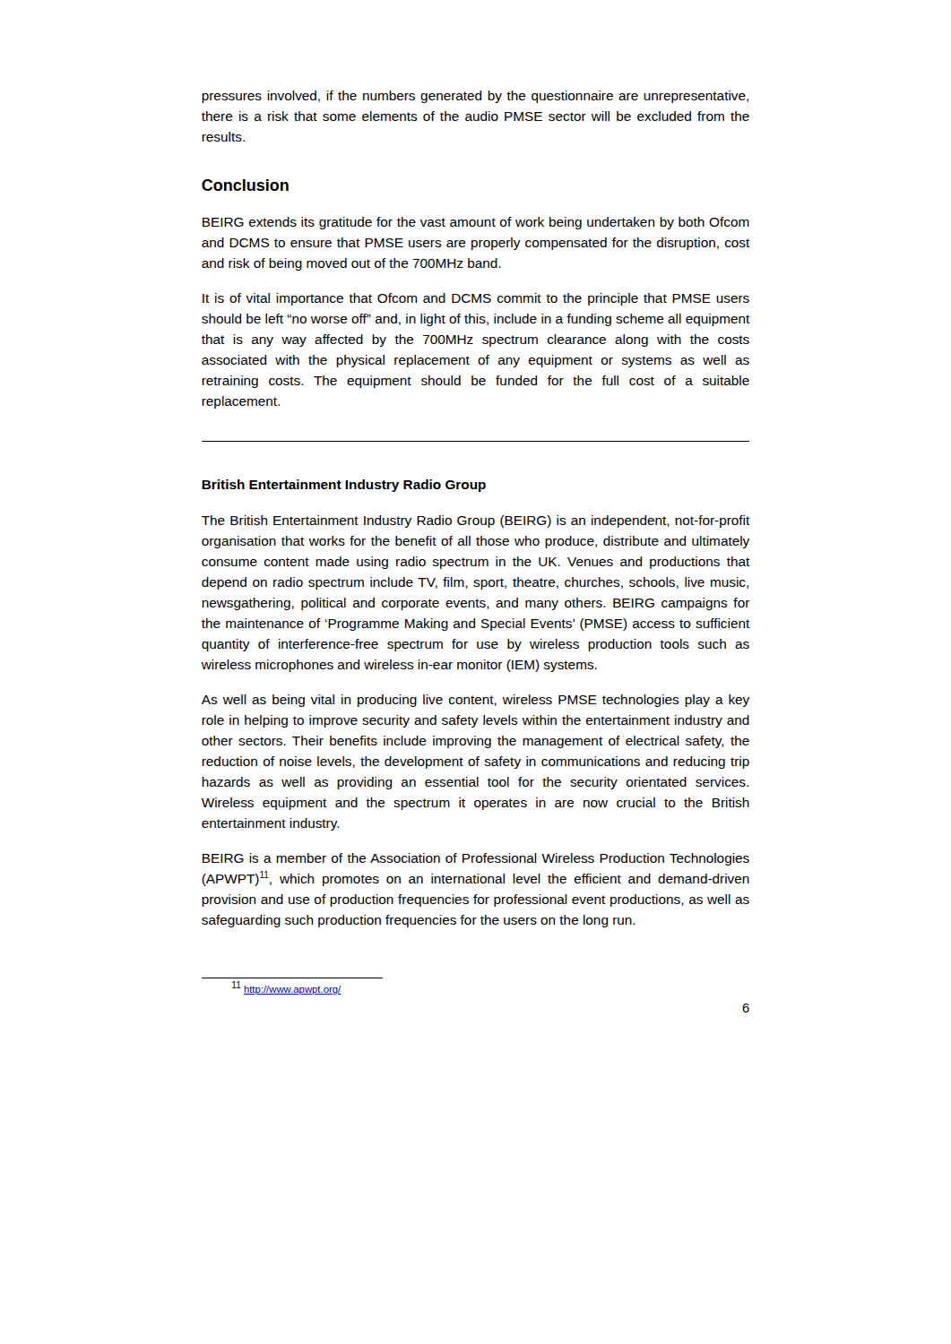pressures involved, if the numbers generated by the questionnaire are unrepresentative, there is a risk that some elements of the audio PMSE sector will be excluded from the results.
Conclusion
BEIRG extends its gratitude for the vast amount of work being undertaken by both Ofcom and DCMS to ensure that PMSE users are properly compensated for the disruption, cost and risk of being moved out of the 700MHz band.
It is of vital importance that Ofcom and DCMS commit to the principle that PMSE users should be left “no worse off” and, in light of this, include in a funding scheme all equipment that is any way affected by the 700MHz spectrum clearance along with the costs associated with the physical replacement of any equipment or systems as well as retraining costs. The equipment should be funded for the full cost of a suitable replacement.
British Entertainment Industry Radio Group
The British Entertainment Industry Radio Group (BEIRG) is an independent, not-for-profit organisation that works for the benefit of all those who produce, distribute and ultimately consume content made using radio spectrum in the UK. Venues and productions that depend on radio spectrum include TV, film, sport, theatre, churches, schools, live music, newsgathering, political and corporate events, and many others. BEIRG campaigns for the maintenance of ‘Programme Making and Special Events’ (PMSE) access to sufficient quantity of interference-free spectrum for use by wireless production tools such as wireless microphones and wireless in-ear monitor (IEM) systems.
As well as being vital in producing live content, wireless PMSE technologies play a key role in helping to improve security and safety levels within the entertainment industry and other sectors. Their benefits include improving the management of electrical safety, the reduction of noise levels, the development of safety in communications and reducing trip hazards as well as providing an essential tool for the security orientated services. Wireless equipment and the spectrum it operates in are now crucial to the British entertainment industry.
BEIRG is a member of the Association of Professional Wireless Production Technologies (APWPT)11, which promotes on an international level the efficient and demand-driven provision and use of production frequencies for professional event productions, as well as safeguarding such production frequencies for the users on the long run.
11 http://www.apwpt.org/
6